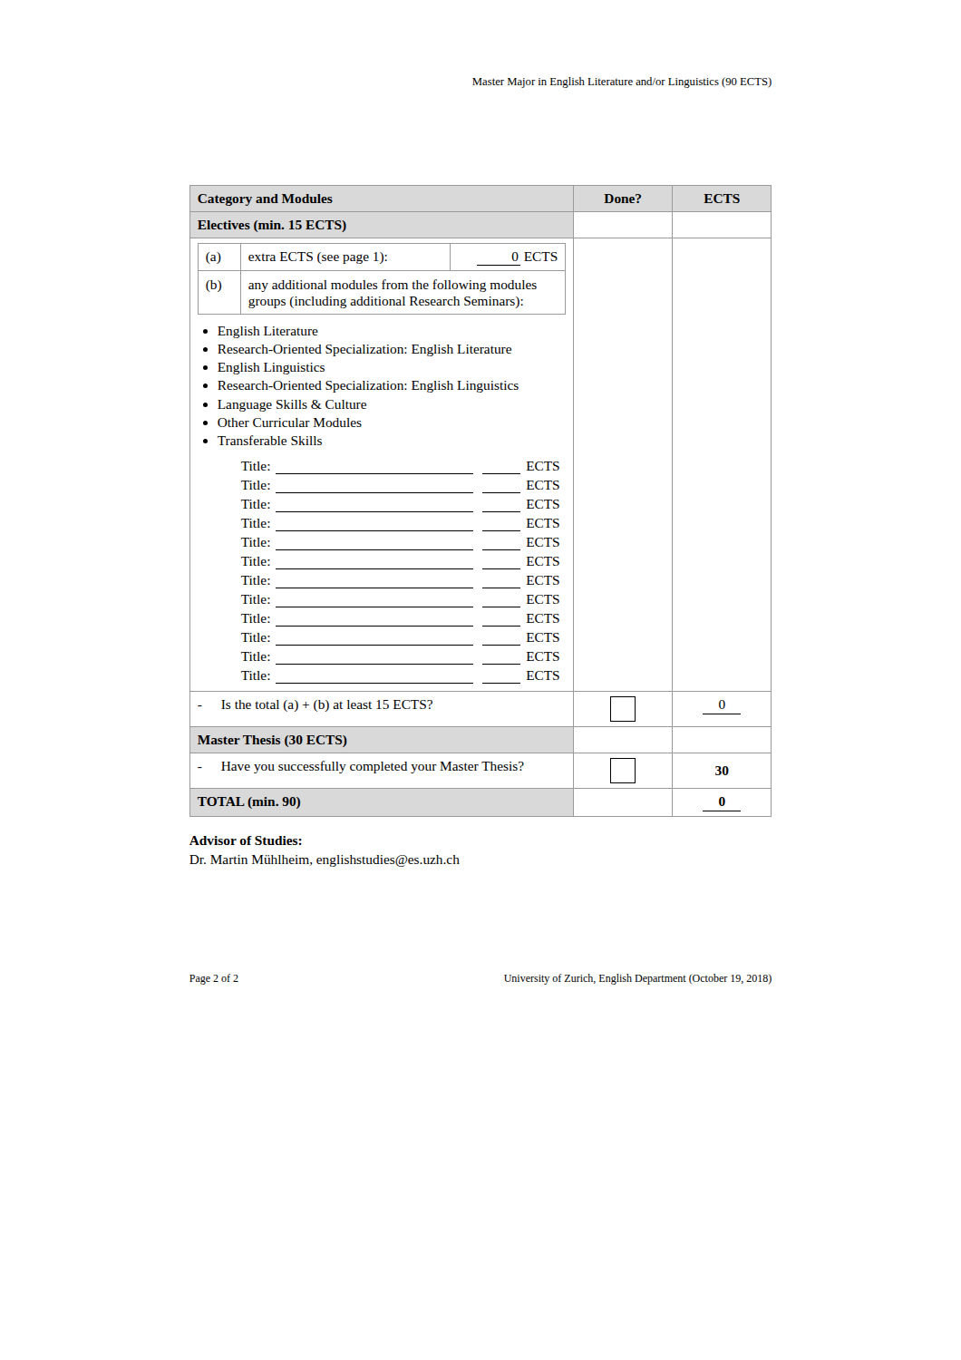Master Major in English Literature and/or Linguistics (90 ECTS)
| Category and Modules | Done? | ECTS |
| --- | --- | --- |
| Electives (min. 15 ECTS) | | |
| / (a) / extra ECTS (see page 1): / 0 ECTS / / (b) / any additional modules from the following modules groups (including additional Research Seminars): / English Literature Research-Oriented Specialization: English Literature English Linguistics Research-Oriented Specialization: English Linguistics Language Skills & Culture Other Curricular Modules Transferable Skills Title: ECTS Title: ECTS Title: ECTS Title: ECTS Title: ECTS Title: ECTS Title: ECTS Title: ECTS Title: ECTS Title: ECTS Title: ECTS Title: ECTS | | |
| - Is the total (a) + (b) at least 15 ECTS? | | 0 |
| Master Thesis (30 ECTS) | | |
| - Have you successfully completed your Master Thesis? | | 30 |
| TOTAL (min. 90) | | 0 |
Advisor of Studies:
Dr. Martin Mühlheim, englishstudies@es.uzh.ch
Page 2 of 2
University of Zurich, English Department (October 19, 2018)